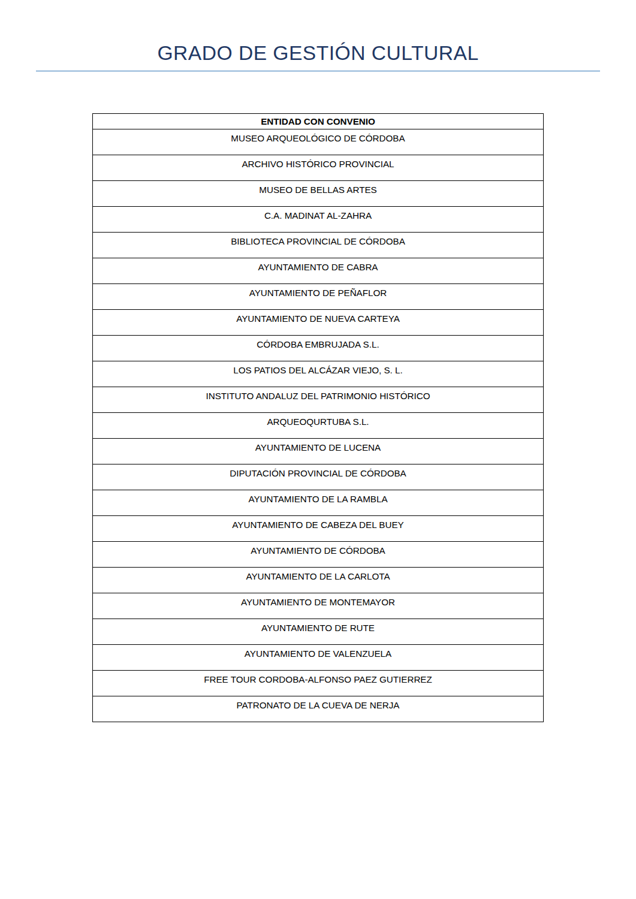GRADO DE GESTIÓN CULTURAL
| ENTIDAD CON CONVENIO |
| --- |
| MUSEO ARQUEOLÓGICO DE CÓRDOBA |
| ARCHIVO HISTÓRICO PROVINCIAL |
| MUSEO DE BELLAS ARTES |
| C.A. MADINAT AL-ZAHRA |
| BIBLIOTECA PROVINCIAL DE CÓRDOBA |
| AYUNTAMIENTO DE CABRA |
| AYUNTAMIENTO DE PEÑAFLOR |
| AYUNTAMIENTO DE NUEVA CARTEYA |
| CÓRDOBA EMBRUJADA S.L. |
| LOS PATIOS DEL ALCÁZAR VIEJO, S. L. |
| INSTITUTO ANDALUZ DEL PATRIMONIO HISTÓRICO |
| ARQUEOQURTUBA S.L. |
| AYUNTAMIENTO DE LUCENA |
| DIPUTACIÓN PROVINCIAL DE CÓRDOBA |
| AYUNTAMIENTO DE LA RAMBLA |
| AYUNTAMIENTO DE CABEZA DEL BUEY |
| AYUNTAMIENTO DE CÓRDOBA |
| AYUNTAMIENTO DE LA CARLOTA |
| AYUNTAMIENTO DE MONTEMAYOR |
| AYUNTAMIENTO DE RUTE |
| AYUNTAMIENTO DE VALENZUELA |
| FREE TOUR CORDOBA-ALFONSO PAEZ GUTIERREZ |
| PATRONATO DE LA CUEVA DE NERJA |